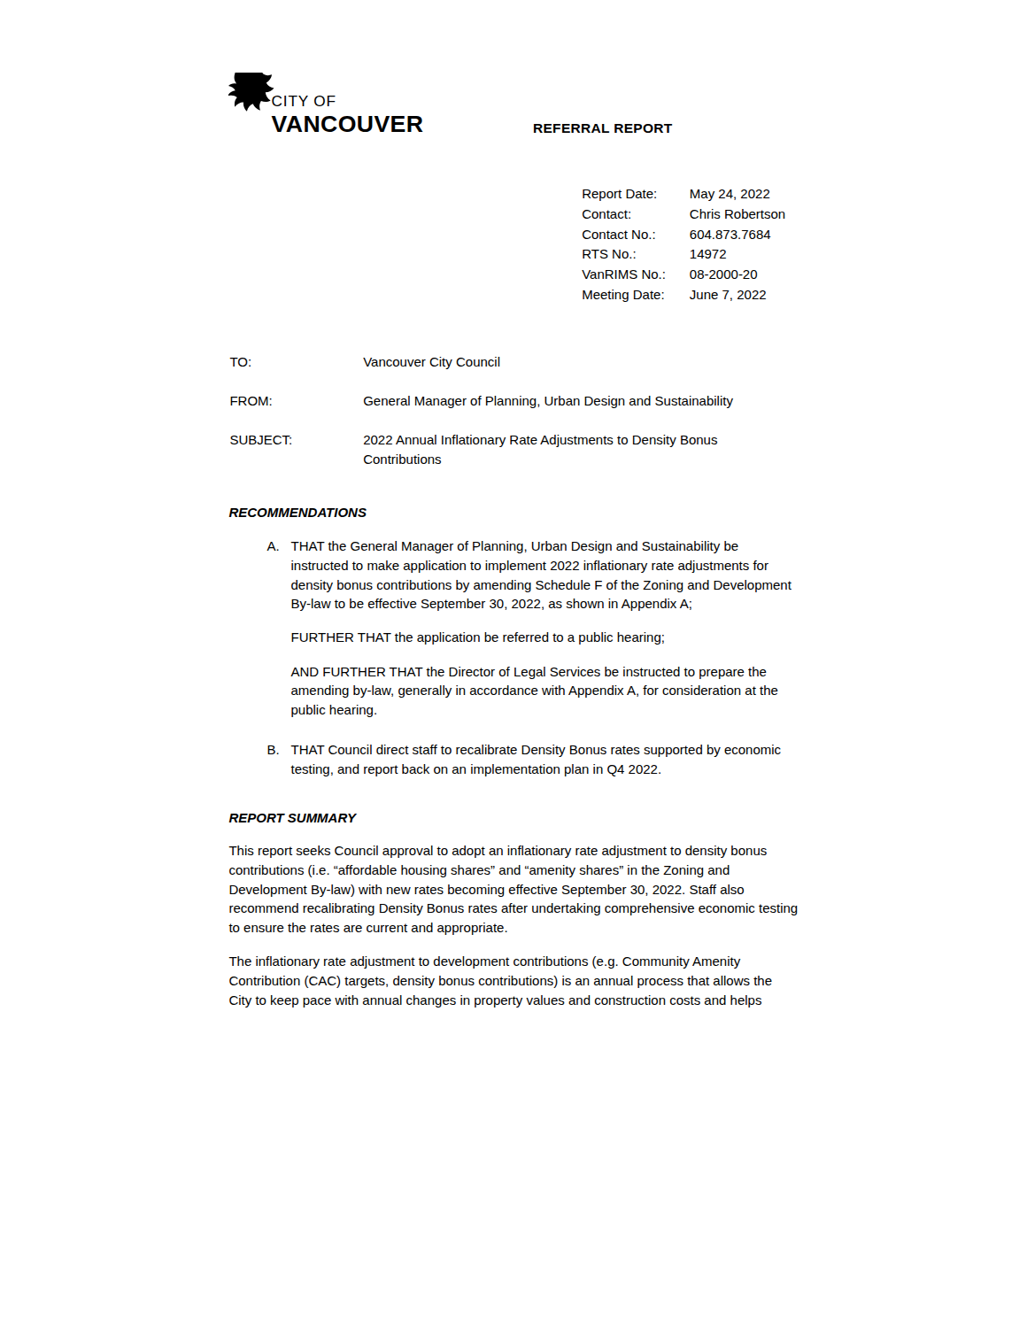CITY OF VANCOUVER
REFERRAL REPORT
| Report Date: | May 24, 2022 |
| Contact: | Chris Robertson |
| Contact No.: | 604.873.7684 |
| RTS No.: | 14972 |
| VanRIMS No.: | 08-2000-20 |
| Meeting Date: | June 7, 2022 |
| TO: | Vancouver City Council |
| FROM: | General Manager of Planning, Urban Design and Sustainability |
| SUBJECT: | 2022 Annual Inflationary Rate Adjustments to Density Bonus Contributions |
RECOMMENDATIONS
| A. | THAT the General Manager of Planning, Urban Design and Sustainability be instructed to make application to implement 2022 inflationary rate adjustments for density bonus contributions by amending Schedule F of the Zoning and Development By-law to be effective September 30, 2022, as shown in Appendix A; FURTHER THAT the application be referred to a public hearing; AND FURTHER THAT the Director of Legal Services be instructed to prepare the amending by-law, generally in accordance with Appendix A, for consideration at the public hearing. |
| B. | THAT Council direct staff to recalibrate Density Bonus rates supported by economic testing, and report back on an implementation plan in Q4 2022. |
REPORT SUMMARY
This report seeks Council approval to adopt an inflationary rate adjustment to density bonus contributions (i.e. “affordable housing shares” and “amenity shares” in the Zoning and Development By-law) with new rates becoming effective September 30, 2022. Staff also recommend recalibrating Density Bonus rates after undertaking comprehensive economic testing to ensure the rates are current and appropriate.
The inflationary rate adjustment to development contributions (e.g. Community Amenity Contribution (CAC) targets, density bonus contributions) is an annual process that allows the City to keep pace with annual changes in property values and construction costs and helps